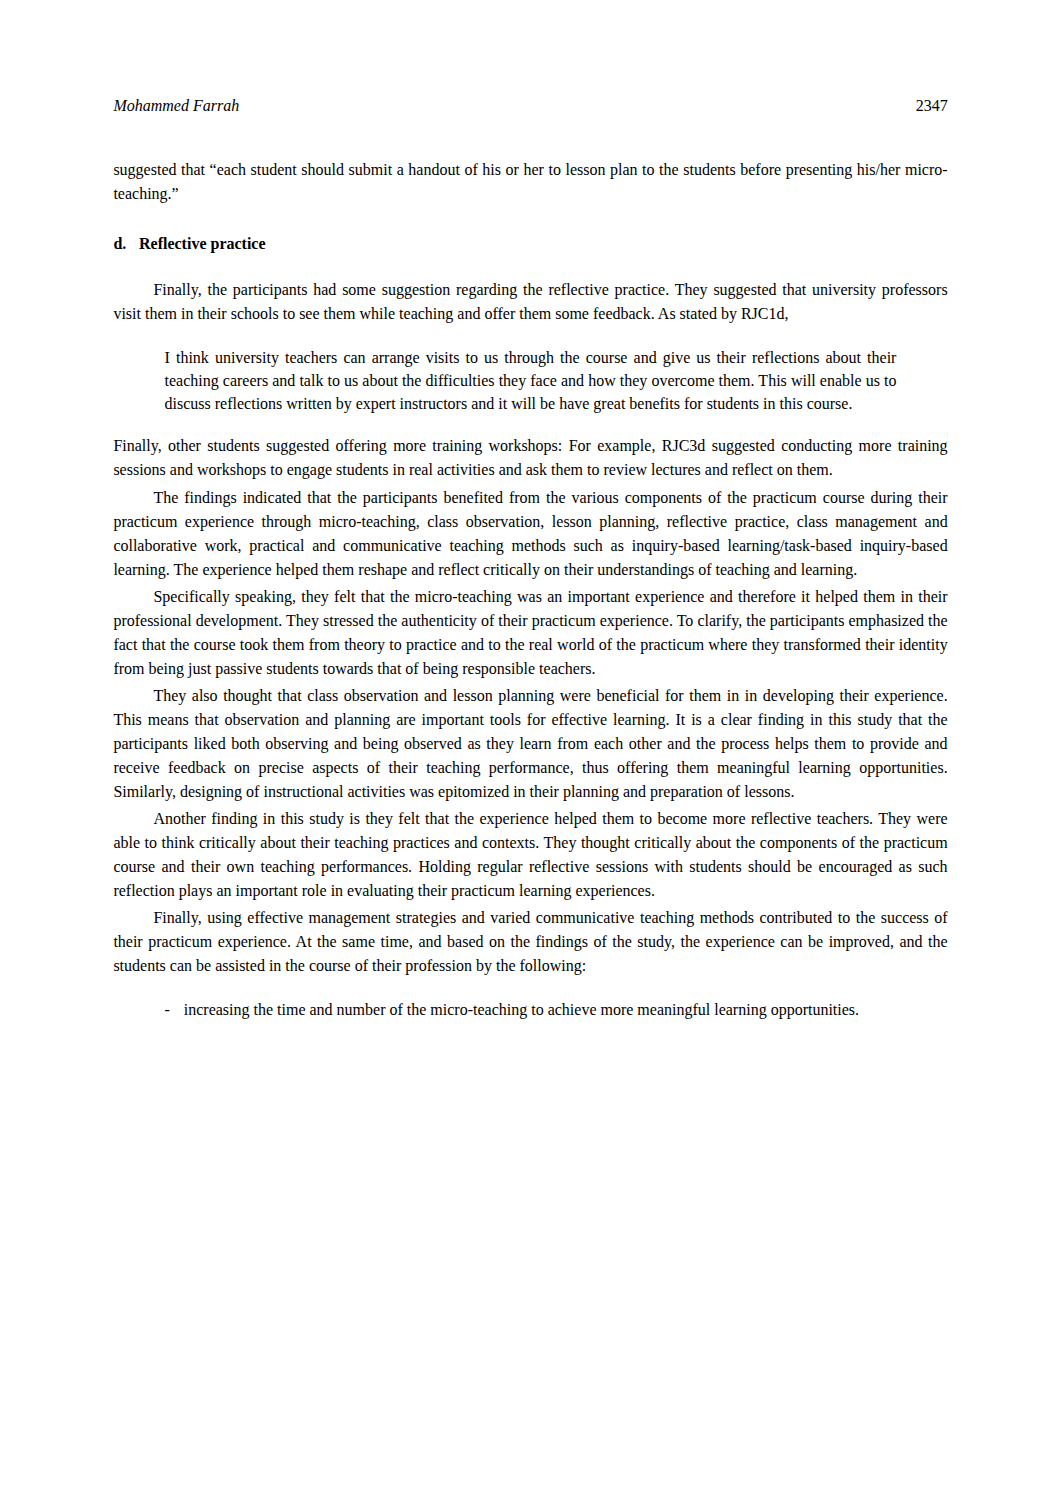Mohammed Farrah 2347
suggested that “each student should submit a handout of his or her to lesson plan to the students before presenting his/her micro-teaching.”
d. Reflective practice
Finally, the participants had some suggestion regarding the reflective practice. They suggested that university professors visit them in their schools to see them while teaching and offer them some feedback. As stated by RJC1d,
I think university teachers can arrange visits to us through the course and give us their reflections about their teaching careers and talk to us about the difficulties they face and how they overcome them. This will enable us to discuss reflections written by expert instructors and it will be have great benefits for students in this course.
Finally, other students suggested offering more training workshops: For example, RJC3d suggested conducting more training sessions and workshops to engage students in real activities and ask them to review lectures and reflect on them.
The findings indicated that the participants benefited from the various components of the practicum course during their practicum experience through micro-teaching, class observation, lesson planning, reflective practice, class management and collaborative work, practical and communicative teaching methods such as inquiry-based learning/task-based inquiry-based learning. The experience helped them reshape and reflect critically on their understandings of teaching and learning.
Specifically speaking, they felt that the micro-teaching was an important experience and therefore it helped them in their professional development. They stressed the authenticity of their practicum experience. To clarify, the participants emphasized the fact that the course took them from theory to practice and to the real world of the practicum where they transformed their identity from being just passive students towards that of being responsible teachers.
They also thought that class observation and lesson planning were beneficial for them in in developing their experience. This means that observation and planning are important tools for effective learning. It is a clear finding in this study that the participants liked both observing and being observed as they learn from each other and the process helps them to provide and receive feedback on precise aspects of their teaching performance, thus offering them meaningful learning opportunities. Similarly, designing of instructional activities was epitomized in their planning and preparation of lessons.
Another finding in this study is they felt that the experience helped them to become more reflective teachers. They were able to think critically about their teaching practices and contexts. They thought critically about the components of the practicum course and their own teaching performances. Holding regular reflective sessions with students should be encouraged as such reflection plays an important role in evaluating their practicum learning experiences.
Finally, using effective management strategies and varied communicative teaching methods contributed to the success of their practicum experience. At the same time, and based on the findings of the study, the experience can be improved, and the students can be assisted in the course of their profession by the following:
increasing the time and number of the micro-teaching to achieve more meaningful learning opportunities.